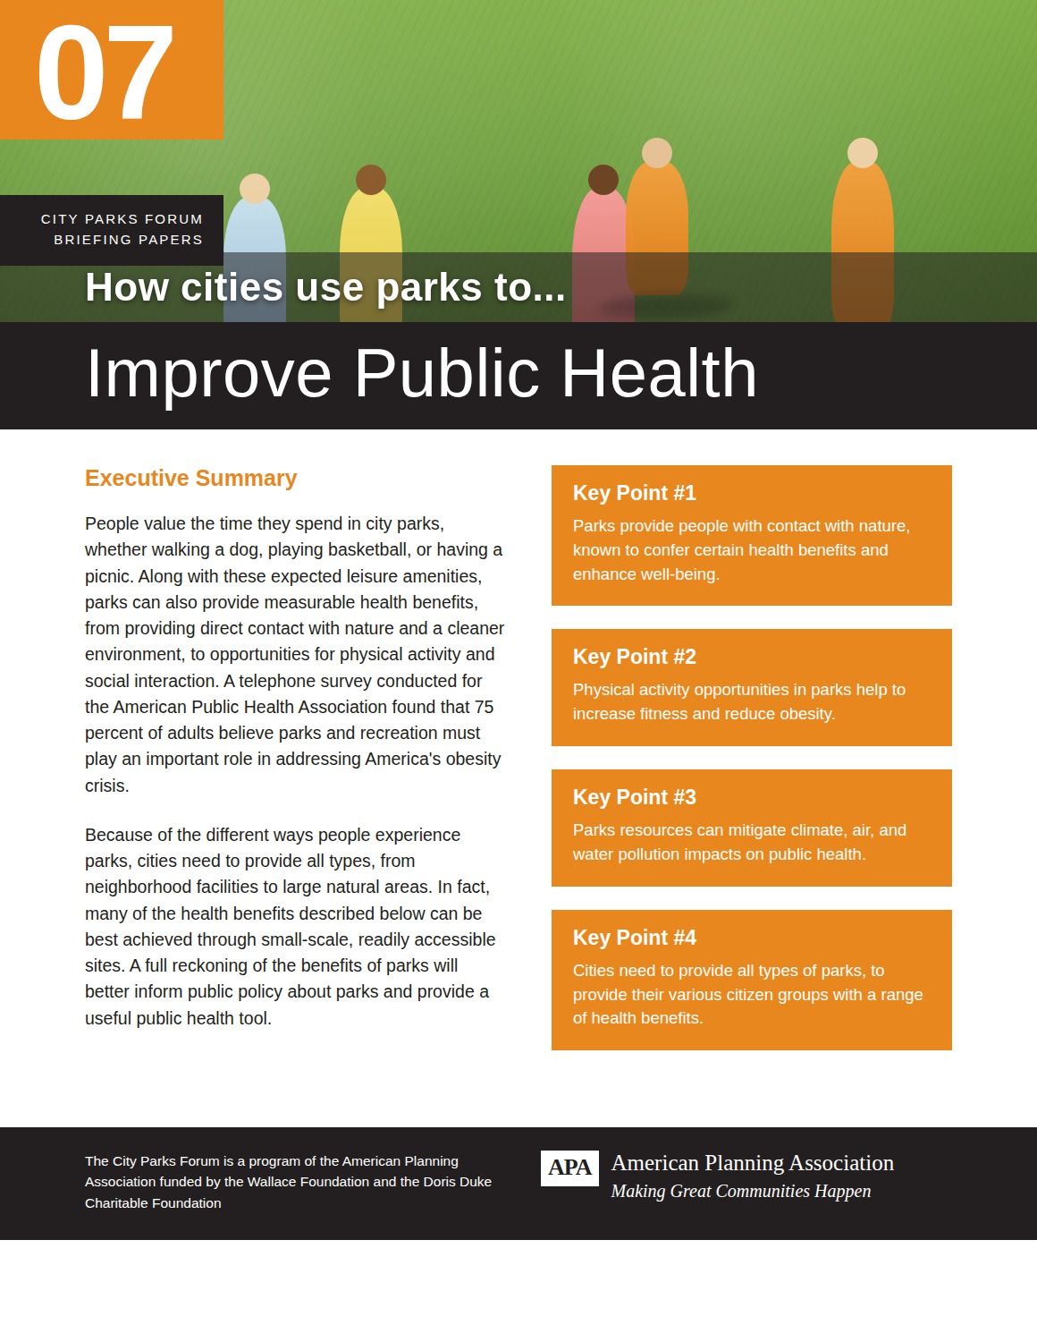07
CITY PARKS FORUM
BRIEFING PAPERS
How cities use parks to...
Improve Public Health
Executive Summary
People value the time they spend in city parks, whether walking a dog, playing basketball, or having a picnic. Along with these expected leisure amenities, parks can also provide measurable health benefits, from providing direct contact with nature and a cleaner environment, to opportunities for physical activity and social interaction. A telephone survey conducted for the American Public Health Association found that 75 percent of adults believe parks and recreation must play an important role in addressing America's obesity crisis.
Because of the different ways people experience parks, cities need to provide all types, from neighborhood facilities to large natural areas. In fact, many of the health benefits described below can be best achieved through small-scale, readily accessible sites. A full reckoning of the benefits of parks will better inform public policy about parks and provide a useful public health tool.
Key Point #1
Parks provide people with contact with nature, known to confer certain health benefits and enhance well-being.
Key Point #2
Physical activity opportunities in parks help to increase fitness and reduce obesity.
Key Point #3
Parks resources can mitigate climate, air, and water pollution impacts on public health.
Key Point #4
Cities need to provide all types of parks, to provide their various citizen groups with a range of health benefits.
The City Parks Forum is a program of the American Planning Association funded by the Wallace Foundation and the Doris Duke Charitable Foundation
APA
American Planning Association
Making Great Communities Happen